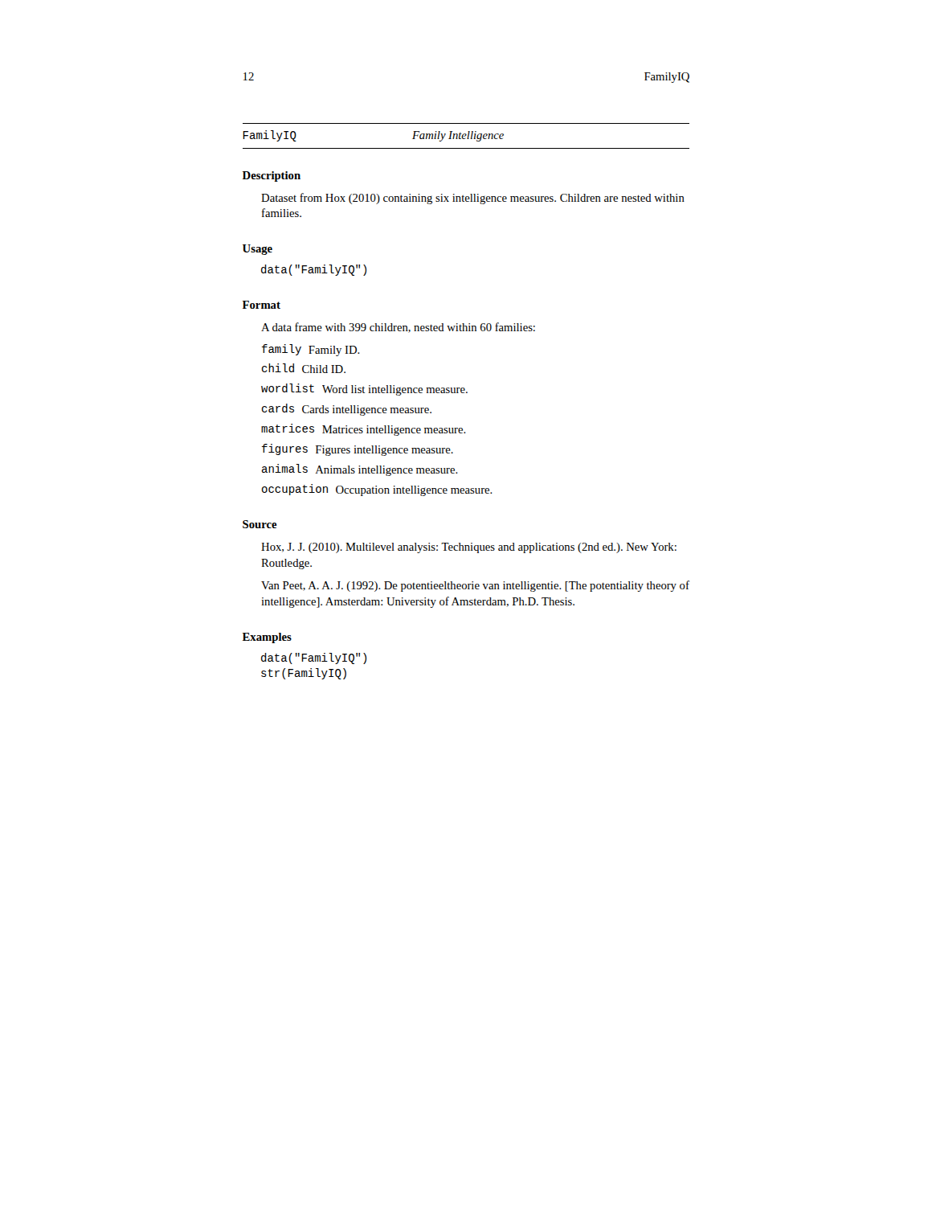12 FamilyIQ
FamilyIQ Family Intelligence
Description
Dataset from Hox (2010) containing six intelligence measures. Children are nested within families.
Usage
data("FamilyIQ")
Format
A data frame with 399 children, nested within 60 families:
family
Family ID.
child
Child ID.
wordlist
Word list intelligence measure.
cards
Cards intelligence measure.
matrices
Matrices intelligence measure.
figures
Figures intelligence measure.
animals
Animals intelligence measure.
occupation
Occupation intelligence measure.
Source
Hox, J. J. (2010). Multilevel analysis: Techniques and applications (2nd ed.). New York: Routledge.
Van Peet, A. A. J. (1992). De potentieeltheorie van intelligentie. [The potentiality theory of intelligence]. Amsterdam: University of Amsterdam, Ph.D. Thesis.
Examples
data("FamilyIQ")
str(FamilyIQ)